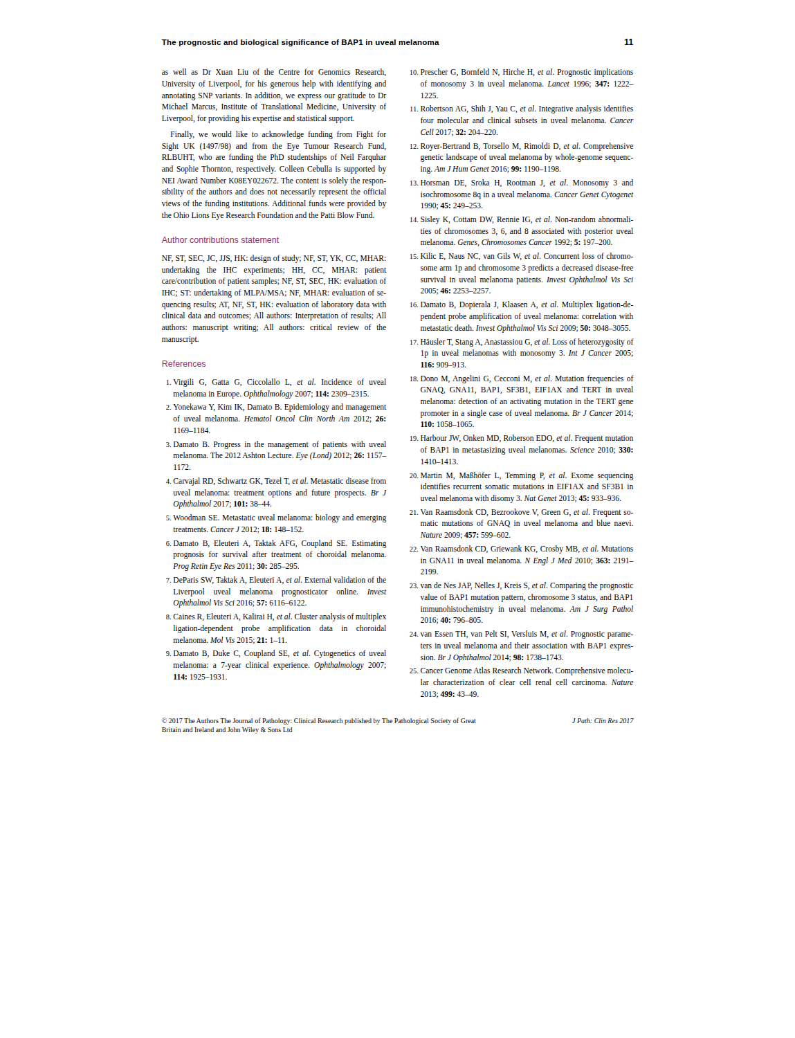The prognostic and biological significance of BAP1 in uveal melanoma
11
as well as Dr Xuan Liu of the Centre for Genomics Research, University of Liverpool, for his generous help with identifying and annotating SNP variants. In addition, we express our gratitude to Dr Michael Marcus, Institute of Translational Medicine, University of Liverpool, for providing his expertise and statistical support.
Finally, we would like to acknowledge funding from Fight for Sight UK (1497/98) and from the Eye Tumour Research Fund, RLBUHT, who are funding the PhD studentships of Neil Farquhar and Sophie Thornton, respectively. Colleen Cebulla is supported by NEI Award Number K08EY022672. The content is solely the responsibility of the authors and does not necessarily represent the official views of the funding institutions. Additional funds were provided by the Ohio Lions Eye Research Foundation and the Patti Blow Fund.
Author contributions statement
NF, ST, SEC, JC, JJS, HK: design of study; NF, ST, YK, CC, MHAR: undertaking the IHC experiments; HH, CC, MHAR: patient care/contribution of patient samples; NF, ST, SEC, HK: evaluation of IHC; ST: undertaking of MLPA/MSA; NF, MHAR: evaluation of sequencing results; AT, NF, ST, HK: evaluation of laboratory data with clinical data and outcomes; All authors: Interpretation of results; All authors: manuscript writing; All authors: critical review of the manuscript.
References
Virgili G, Gatta G, Ciccolallo L, et al. Incidence of uveal melanoma in Europe. Ophthalmology 2007; 114: 2309–2315.
Yonekawa Y, Kim IK, Damato B. Epidemiology and management of uveal melanoma. Hematol Oncol Clin North Am 2012; 26: 1169–1184.
Damato B. Progress in the management of patients with uveal melanoma. The 2012 Ashton Lecture. Eye (Lond) 2012; 26: 1157–1172.
Carvajal RD, Schwartz GK, Tezel T, et al. Metastatic disease from uveal melanoma: treatment options and future prospects. Br J Ophthalmol 2017; 101: 38–44.
Woodman SE. Metastatic uveal melanoma: biology and emerging treatments. Cancer J 2012; 18: 148–152.
Damato B, Eleuteri A, Taktak AFG, Coupland SE. Estimating prognosis for survival after treatment of choroidal melanoma. Prog Retin Eye Res 2011; 30: 285–295.
DeParis SW, Taktak A, Eleuteri A, et al. External validation of the Liverpool uveal melanoma prognosticator online. Invest Ophthalmol Vis Sci 2016; 57: 6116–6122.
Caines R, Eleuteri A, Kalirai H, et al. Cluster analysis of multiplex ligation-dependent probe amplification data in choroidal melanoma. Mol Vis 2015; 21: 1–11.
Damato B, Duke C, Coupland SE, et al. Cytogenetics of uveal melanoma: a 7-year clinical experience. Ophthalmology 2007; 114: 1925–1931.
Prescher G, Bornfeld N, Hirche H, et al. Prognostic implications of monosomy 3 in uveal melanoma. Lancet 1996; 347: 1222–1225.
Robertson AG, Shih J, Yau C, et al. Integrative analysis identifies four molecular and clinical subsets in uveal melanoma. Cancer Cell 2017; 32: 204–220.
Royer-Bertrand B, Torsello M, Rimoldi D, et al. Comprehensive genetic landscape of uveal melanoma by whole-genome sequencing. Am J Hum Genet 2016; 99: 1190–1198.
Horsman DE, Sroka H, Rootman J, et al. Monosomy 3 and isochromosome 8q in a uveal melanoma. Cancer Genet Cytogenet 1990; 45: 249–253.
Sisley K, Cottam DW, Rennie IG, et al. Non-random abnormalities of chromosomes 3, 6, and 8 associated with posterior uveal melanoma. Genes, Chromosomes Cancer 1992; 5: 197–200.
Kilic E, Naus NC, van Gils W, et al. Concurrent loss of chromosome arm 1p and chromosome 3 predicts a decreased disease-free survival in uveal melanoma patients. Invest Ophthalmol Vis Sci 2005; 46: 2253–2257.
Damato B, Dopierala J, Klaasen A, et al. Multiplex ligation-dependent probe amplification of uveal melanoma: correlation with metastatic death. Invest Ophthalmol Vis Sci 2009; 50: 3048–3055.
Häusler T, Stang A, Anastassiou G, et al. Loss of heterozygosity of 1p in uveal melanomas with monosomy 3. Int J Cancer 2005; 116: 909–913.
Dono M, Angelini G, Cecconi M, et al. Mutation frequencies of GNAQ, GNA11, BAP1, SF3B1, EIF1AX and TERT in uveal melanoma: detection of an activating mutation in the TERT gene promoter in a single case of uveal melanoma. Br J Cancer 2014; 110: 1058–1065.
Harbour JW, Onken MD, Roberson EDO, et al. Frequent mutation of BAP1 in metastasizing uveal melanomas. Science 2010; 330: 1410–1413.
Martin M, Maßhöfer L, Temming P, et al. Exome sequencing identifies recurrent somatic mutations in EIF1AX and SF3B1 in uveal melanoma with disomy 3. Nat Genet 2013; 45: 933–936.
Van Raamsdonk CD, Bezrookove V, Green G, et al. Frequent somatic mutations of GNAQ in uveal melanoma and blue naevi. Nature 2009; 457: 599–602.
Van Raamsdonk CD, Griewank KG, Crosby MB, et al. Mutations in GNA11 in uveal melanoma. N Engl J Med 2010; 363: 2191–2199.
van de Nes JAP, Nelles J, Kreis S, et al. Comparing the prognostic value of BAP1 mutation pattern, chromosome 3 status, and BAP1 immunohistochemistry in uveal melanoma. Am J Surg Pathol 2016; 40: 796–805.
van Essen TH, van Pelt SI, Versluis M, et al. Prognostic parameters in uveal melanoma and their association with BAP1 expression. Br J Ophthalmol 2014; 98: 1738–1743.
Cancer Genome Atlas Research Network. Comprehensive molecular characterization of clear cell renal cell carcinoma. Nature 2013; 499: 43–49.
© 2017 The Authors The Journal of Pathology: Clinical Research published by The Pathological Society of Great Britain and Ireland and John Wiley & Sons Ltd
J Path: Clin Res 2017